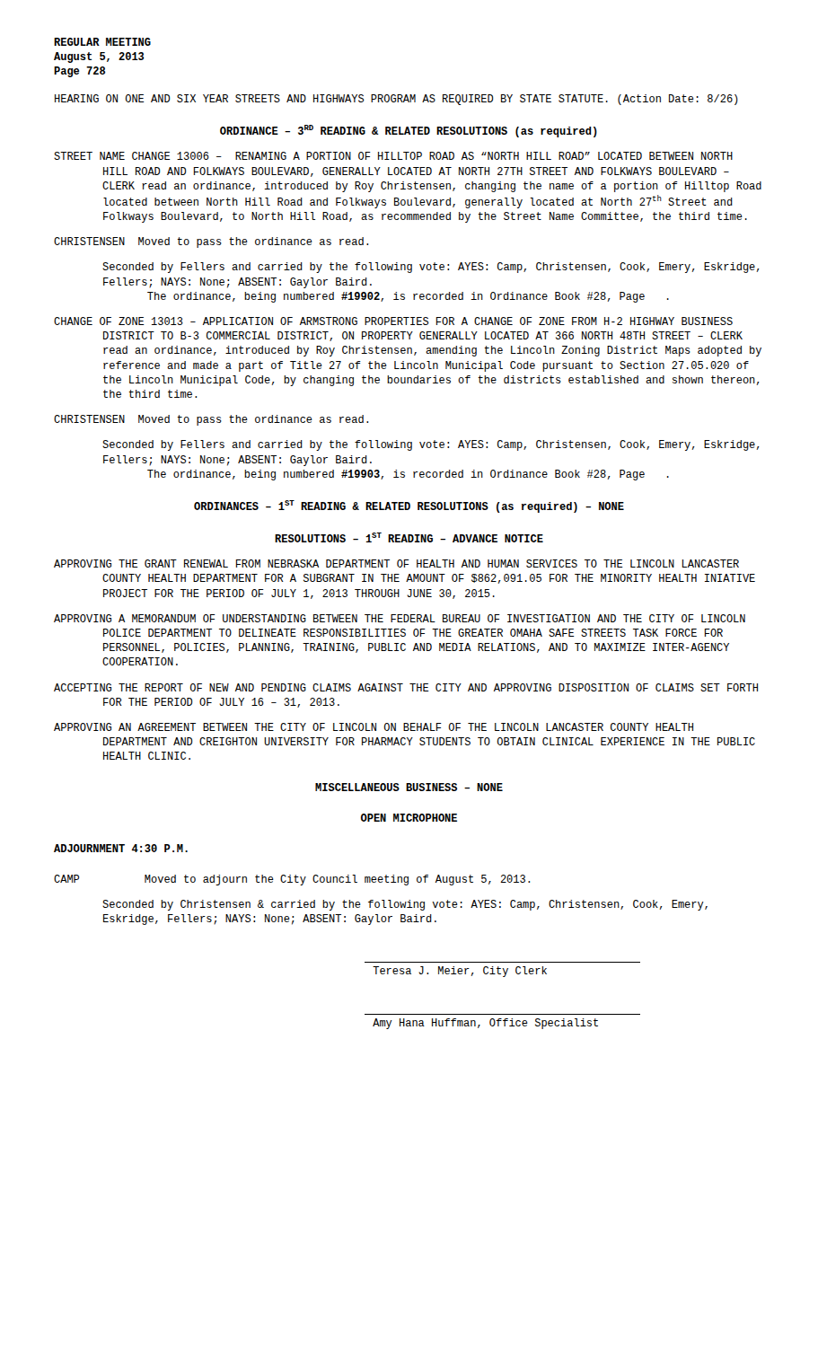REGULAR MEETING
August 5, 2013
Page 728
HEARING ON ONE AND SIX YEAR STREETS AND HIGHWAYS PROGRAM AS REQUIRED BY STATE STATUTE. (Action Date: 8/26)
ORDINANCE – 3RD READING & RELATED RESOLUTIONS (as required)
STREET NAME CHANGE 13006 – RENAMING A PORTION OF HILLTOP ROAD AS “NORTH HILL ROAD” LOCATED BETWEEN NORTH HILL ROAD AND FOLKWAYS BOULEVARD, GENERALLY LOCATED AT NORTH 27TH STREET AND FOLKWAYS BOULEVARD – CLERK read an ordinance, introduced by Roy Christensen, changing the name of a portion of Hilltop Road located between North Hill Road and Folkways Boulevard, generally located at North 27th Street and Folkways Boulevard, to North Hill Road, as recommended by the Street Name Committee, the third time.
CHRISTENSEN Moved to pass the ordinance as read.
Seconded by Fellers and carried by the following vote: AYES: Camp, Christensen, Cook, Emery, Eskridge, Fellers; NAYS: None; ABSENT: Gaylor Baird.
The ordinance, being numbered #19902, is recorded in Ordinance Book #28, Page .
CHANGE OF ZONE 13013 – APPLICATION OF ARMSTRONG PROPERTIES FOR A CHANGE OF ZONE FROM H-2 HIGHWAY BUSINESS DISTRICT TO B-3 COMMERCIAL DISTRICT, ON PROPERTY GENERALLY LOCATED AT 366 NORTH 48TH STREET – CLERK read an ordinance, introduced by Roy Christensen, amending the Lincoln Zoning District Maps adopted by reference and made a part of Title 27 of the Lincoln Municipal Code pursuant to Section 27.05.020 of the Lincoln Municipal Code, by changing the boundaries of the districts established and shown thereon, the third time.
CHRISTENSEN Moved to pass the ordinance as read.
Seconded by Fellers and carried by the following vote: AYES: Camp, Christensen, Cook, Emery, Eskridge, Fellers; NAYS: None; ABSENT: Gaylor Baird.
The ordinance, being numbered #19903, is recorded in Ordinance Book #28, Page .
ORDINANCES – 1ST READING & RELATED RESOLUTIONS (as required) – NONE
RESOLUTIONS – 1ST READING – ADVANCE NOTICE
APPROVING THE GRANT RENEWAL FROM NEBRASKA DEPARTMENT OF HEALTH AND HUMAN SERVICES TO THE LINCOLN LANCASTER COUNTY HEALTH DEPARTMENT FOR A SUBGRANT IN THE AMOUNT OF $862,091.05 FOR THE MINORITY HEALTH INIATIVE PROJECT FOR THE PERIOD OF JULY 1, 2013 THROUGH JUNE 30, 2015.
APPROVING A MEMORANDUM OF UNDERSTANDING BETWEEN THE FEDERAL BUREAU OF INVESTIGATION AND THE CITY OF LINCOLN POLICE DEPARTMENT TO DELINEATE RESPONSIBILITIES OF THE GREATER OMAHA SAFE STREETS TASK FORCE FOR PERSONNEL, POLICIES, PLANNING, TRAINING, PUBLIC AND MEDIA RELATIONS, AND TO MAXIMIZE INTER-AGENCY COOPERATION.
ACCEPTING THE REPORT OF NEW AND PENDING CLAIMS AGAINST THE CITY AND APPROVING DISPOSITION OF CLAIMS SET FORTH FOR THE PERIOD OF JULY 16 – 31, 2013.
APPROVING AN AGREEMENT BETWEEN THE CITY OF LINCOLN ON BEHALF OF THE LINCOLN LANCASTER COUNTY HEALTH DEPARTMENT AND CREIGHTON UNIVERSITY FOR PHARMACY STUDENTS TO OBTAIN CLINICAL EXPERIENCE IN THE PUBLIC HEALTH CLINIC.
MISCELLANEOUS BUSINESS – NONE
OPEN MICROPHONE
ADJOURNMENT 4:30 P.M.
CAMP Moved to adjourn the City Council meeting of August 5, 2013.
Seconded by Christensen & carried by the following vote: AYES: Camp, Christensen, Cook, Emery, Eskridge, Fellers; NAYS: None; ABSENT: Gaylor Baird.
Teresa J. Meier, City Clerk
Amy Hana Huffman, Office Specialist